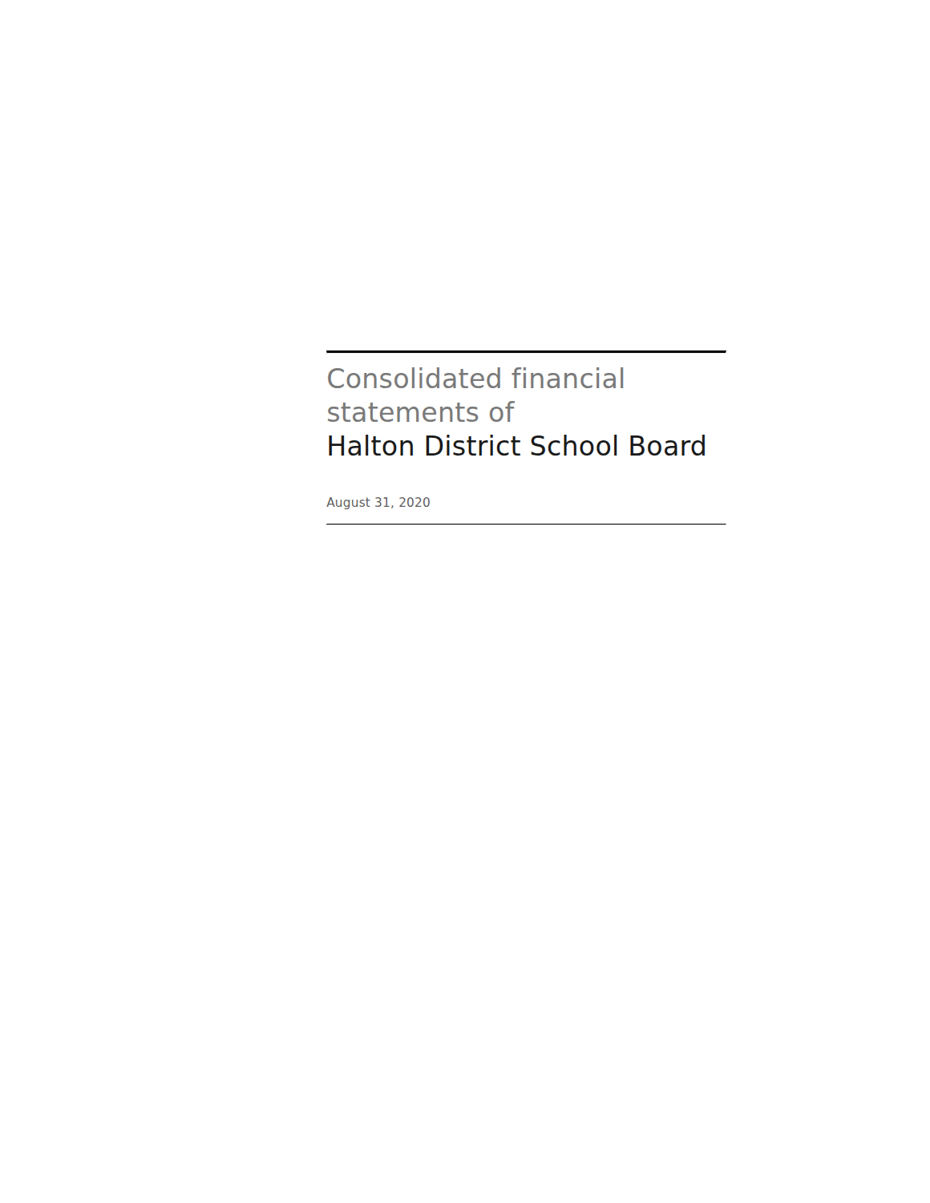Consolidated financial statements of
Halton District School Board
August 31, 2020